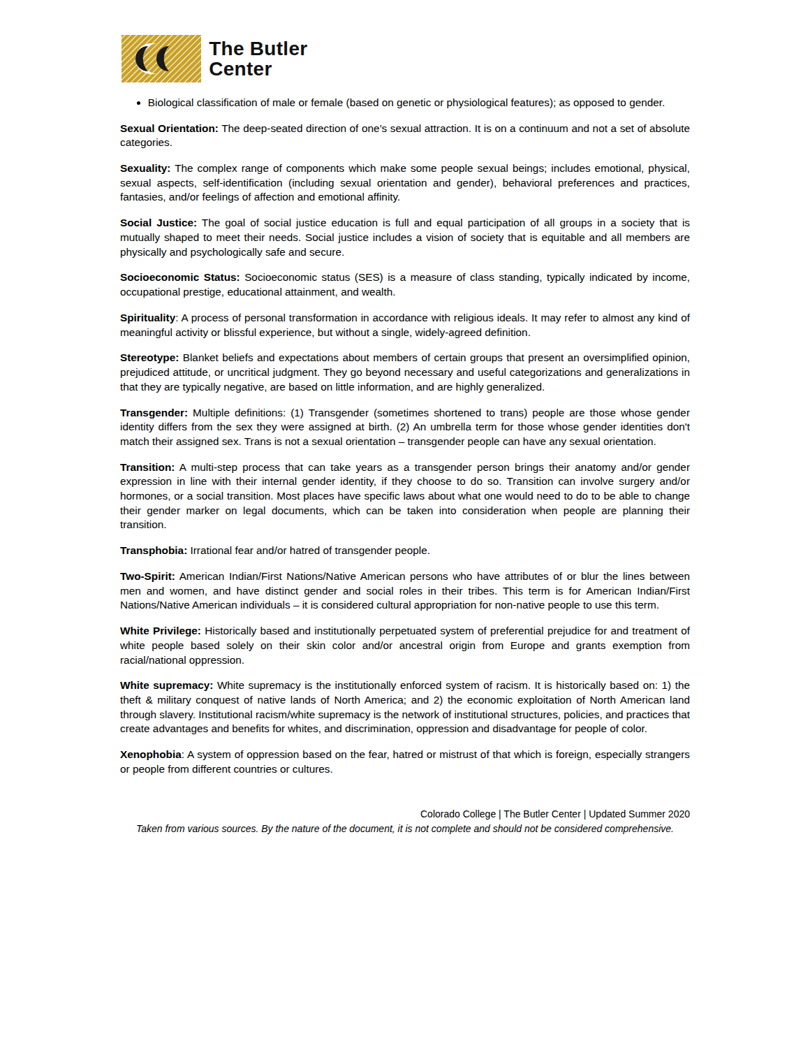The Butler
Center
Biological classification of male or female (based on genetic or physiological features); as opposed to gender.
Sexual Orientation: The deep-seated direction of one’s sexual attraction. It is on a continuum and not a set of absolute categories.
Sexuality: The complex range of components which make some people sexual beings; includes emotional, physical, sexual aspects, self-identification (including sexual orientation and gender), behavioral preferences and practices, fantasies, and/or feelings of affection and emotional affinity.
Social Justice: The goal of social justice education is full and equal participation of all groups in a society that is mutually shaped to meet their needs. Social justice includes a vision of society that is equitable and all members are physically and psychologically safe and secure.
Socioeconomic Status: Socioeconomic status (SES) is a measure of class standing, typically indicated by income, occupational prestige, educational attainment, and wealth.
Spirituality: A process of personal transformation in accordance with religious ideals. It may refer to almost any kind of meaningful activity or blissful experience, but without a single, widely-agreed definition.
Stereotype: Blanket beliefs and expectations about members of certain groups that present an oversimplified opinion, prejudiced attitude, or uncritical judgment. They go beyond necessary and useful categorizations and generalizations in that they are typically negative, are based on little information, and are highly generalized.
Transgender: Multiple definitions: (1) Transgender (sometimes shortened to trans) people are those whose gender identity differs from the sex they were assigned at birth. (2) An umbrella term for those whose gender identities don't match their assigned sex. Trans is not a sexual orientation – transgender people can have any sexual orientation.
Transition: A multi-step process that can take years as a transgender person brings their anatomy and/or gender expression in line with their internal gender identity, if they choose to do so. Transition can involve surgery and/or hormones, or a social transition. Most places have specific laws about what one would need to do to be able to change their gender marker on legal documents, which can be taken into consideration when people are planning their transition.
Transphobia: Irrational fear and/or hatred of transgender people.
Two-Spirit: American Indian/First Nations/Native American persons who have attributes of or blur the lines between men and women, and have distinct gender and social roles in their tribes. This term is for American Indian/First Nations/Native American individuals – it is considered cultural appropriation for non-native people to use this term.
White Privilege: Historically based and institutionally perpetuated system of preferential prejudice for and treatment of white people based solely on their skin color and/or ancestral origin from Europe and grants exemption from racial/national oppression.
White supremacy: White supremacy is the institutionally enforced system of racism. It is historically based on: 1) the theft & military conquest of native lands of North America; and 2) the economic exploitation of North American land through slavery. Institutional racism/white supremacy is the network of institutional structures, policies, and practices that create advantages and benefits for whites, and discrimination, oppression and disadvantage for people of color.
Xenophobia: A system of oppression based on the fear, hatred or mistrust of that which is foreign, especially strangers or people from different countries or cultures.
Colorado College | The Butler Center | Updated Summer 2020
Taken from various sources. By the nature of the document, it is not complete and should not be considered comprehensive.